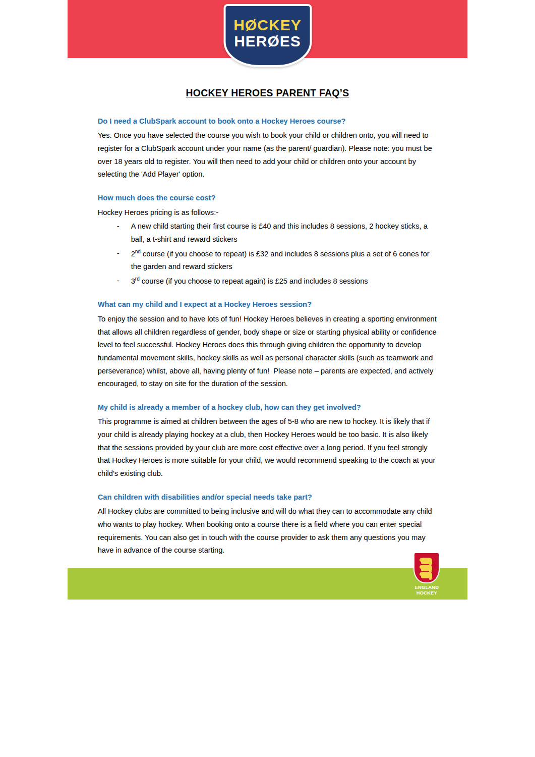HØCKEY
HERØES
HOCKEY HEROES PARENT FAQ’S
Do I need a ClubSpark account to book onto a Hockey Heroes course?
Yes. Once you have selected the course you wish to book your child or children onto, you will need to register for a ClubSpark account under your name (as the parent/ guardian). Please note: you must be over 18 years old to register. You will then need to add your child or children onto your account by selecting the 'Add Player' option.
How much does the course cost?
Hockey Heroes pricing is as follows:-
A new child starting their first course is £40 and this includes 8 sessions, 2 hockey sticks, a ball, a t-shirt and reward stickers
2nd course (if you choose to repeat) is £32 and includes 8 sessions plus a set of 6 cones for the garden and reward stickers
3rd course (if you choose to repeat again) is £25 and includes 8 sessions
What can my child and I expect at a Hockey Heroes session?
To enjoy the session and to have lots of fun! Hockey Heroes believes in creating a sporting environment that allows all children regardless of gender, body shape or size or starting physical ability or confidence level to feel successful. Hockey Heroes does this through giving children the opportunity to develop fundamental movement skills, hockey skills as well as personal character skills (such as teamwork and perseverance) whilst, above all, having plenty of fun! Please note – parents are expected, and actively encouraged, to stay on site for the duration of the session.
My child is already a member of a hockey club, how can they get involved?
This programme is aimed at children between the ages of 5-8 who are new to hockey. It is likely that if your child is already playing hockey at a club, then Hockey Heroes would be too basic. It is also likely that the sessions provided by your club are more cost effective over a long period. If you feel strongly that Hockey Heroes is more suitable for your child, we would recommend speaking to the coach at your child’s existing club.
Can children with disabilities and/or special needs take part?
All Hockey clubs are committed to being inclusive and will do what they can to accommodate any child who wants to play hockey. When booking onto a course there is a field where you can enter special requirements. You can also get in touch with the course provider to ask them any questions you may have in advance of the course starting.
ENGLAND
HOCKEY